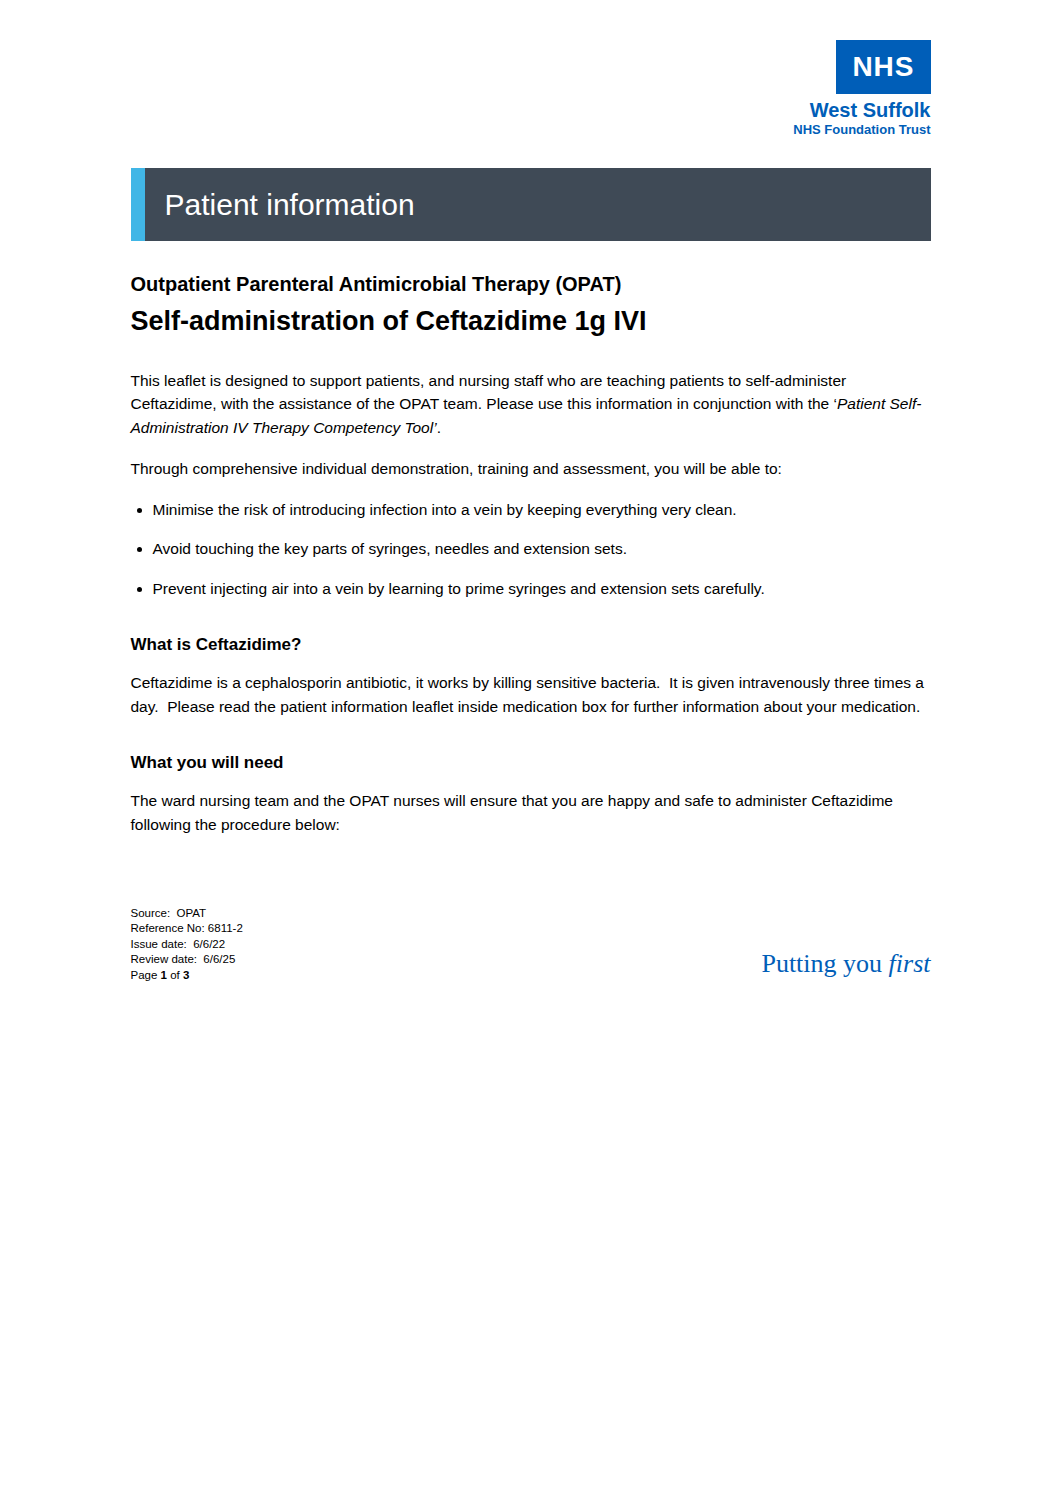NHS
West Suffolk NHS Foundation Trust
Patient information
Outpatient Parenteral Antimicrobial Therapy (OPAT) Self-administration of Ceftazidime 1g IVI
This leaflet is designed to support patients, and nursing staff who are teaching patients to self-administer Ceftazidime, with the assistance of the OPAT team. Please use this information in conjunction with the ‘Patient Self-Administration IV Therapy Competency Tool’.
Through comprehensive individual demonstration, training and assessment, you will be able to:
Minimise the risk of introducing infection into a vein by keeping everything very clean.
Avoid touching the key parts of syringes, needles and extension sets.
Prevent injecting air into a vein by learning to prime syringes and extension sets carefully.
What is Ceftazidime?
Ceftazidime is a cephalosporin antibiotic, it works by killing sensitive bacteria. It is given intravenously three times a day. Please read the patient information leaflet inside medication box for further information about your medication.
What you will need
The ward nursing team and the OPAT nurses will ensure that you are happy and safe to administer Ceftazidime following the procedure below:
Source: OPAT
Reference No: 6811-2
Issue date: 6/6/22
Review date: 6/6/25
Page 1 of 3
Putting you first